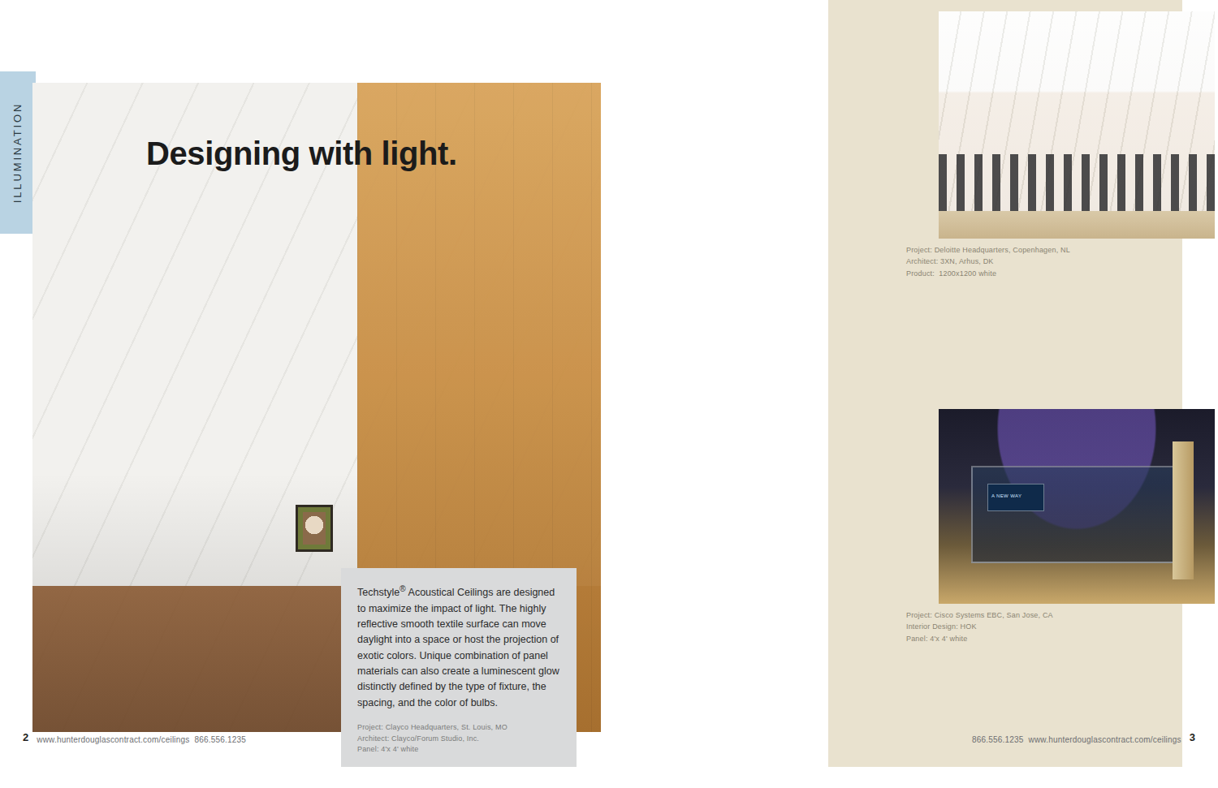Illumination
Section: Illumination
Designing with light.
Techstyle® Acoustical Ceilings are designed to maximize the impact of light. The highly reflective smooth textile surface can move daylight into a space or host the projection of exotic colors. Unique combination of panel materials can also create a luminescent glow distinctly defined by the type of fixture, the spacing, and the color of bulbs.
Project: Clayco Headquarters, St. Louis, MO
Architect: Clayco/Forum Studio, Inc.
Panel: 4'x 4' white
2 www.hunterdouglascontract.com/ceilings 866.556.1235
Project: Deloitte Headquarters, Copenhagen, NL
Architect: 3XN, Arhus, DK
Product: 1200x1200 white
Project: Cisco Systems EBC, San Jose, CA
Interior Design: HOK
Panel: 4'x 4' white
866.556.1235 www.hunterdouglascontract.com/ceilings 3